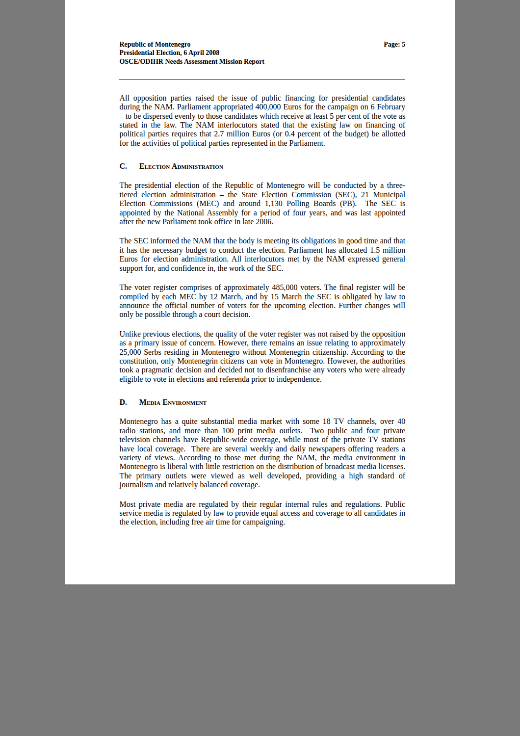Republic of Montenegro
Presidential Election, 6 April 2008
OSCE/ODIHR Needs Assessment Mission Report
Page: 5
All opposition parties raised the issue of public financing for presidential candidates during the NAM. Parliament appropriated 400,000 Euros for the campaign on 6 February – to be dispersed evenly to those candidates which receive at least 5 per cent of the vote as stated in the law. The NAM interlocutors stated that the existing law on financing of political parties requires that 2.7 million Euros (or 0.4 percent of the budget) be allotted for the activities of political parties represented in the Parliament.
C. Election Administration
The presidential election of the Republic of Montenegro will be conducted by a three-tiered election administration – the State Election Commission (SEC), 21 Municipal Election Commissions (MEC) and around 1,130 Polling Boards (PB). The SEC is appointed by the National Assembly for a period of four years, and was last appointed after the new Parliament took office in late 2006.
The SEC informed the NAM that the body is meeting its obligations in good time and that it has the necessary budget to conduct the election. Parliament has allocated 1.5 million Euros for election administration. All interlocutors met by the NAM expressed general support for, and confidence in, the work of the SEC.
The voter register comprises of approximately 485,000 voters. The final register will be compiled by each MEC by 12 March, and by 15 March the SEC is obligated by law to announce the official number of voters for the upcoming election. Further changes will only be possible through a court decision.
Unlike previous elections, the quality of the voter register was not raised by the opposition as a primary issue of concern. However, there remains an issue relating to approximately 25,000 Serbs residing in Montenegro without Montenegrin citizenship. According to the constitution, only Montenegrin citizens can vote in Montenegro. However, the authorities took a pragmatic decision and decided not to disenfranchise any voters who were already eligible to vote in elections and referenda prior to independence.
D. Media Environment
Montenegro has a quite substantial media market with some 18 TV channels, over 40 radio stations, and more than 100 print media outlets. Two public and four private television channels have Republic-wide coverage, while most of the private TV stations have local coverage. There are several weekly and daily newspapers offering readers a variety of views. According to those met during the NAM, the media environment in Montenegro is liberal with little restriction on the distribution of broadcast media licenses. The primary outlets were viewed as well developed, providing a high standard of journalism and relatively balanced coverage.
Most private media are regulated by their regular internal rules and regulations. Public service media is regulated by law to provide equal access and coverage to all candidates in the election, including free air time for campaigning.